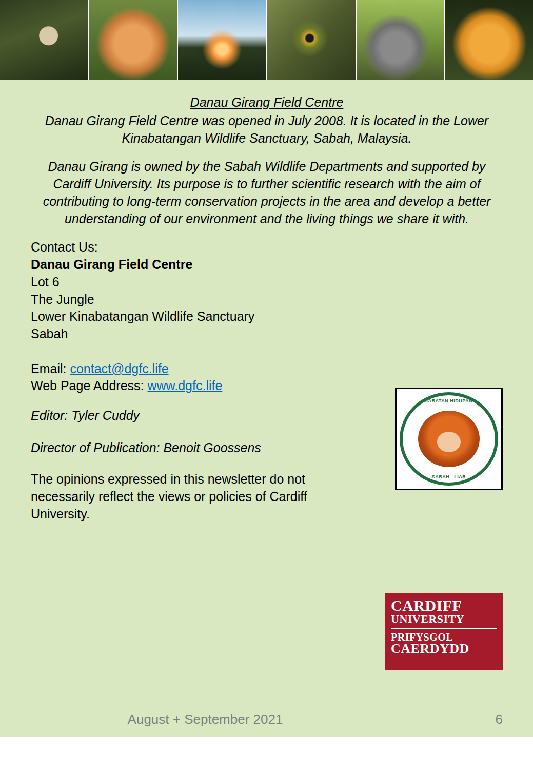Danau Girang Field Centre Danau Girang Field Centre was opened in July 2008. It is located in the Lower Kinabatangan Wildlife Sanctuary, Sabah, Malaysia.
Danau Girang is owned by the Sabah Wildlife Departments and supported by Cardiff University. Its purpose is to further scientific research with the aim of contributing to long-term conservation projects in the area and develop a better understanding of our environment and the living things we share it with.
Contact Us:
Danau Girang Field Centre
Lot 6
The Jungle
Lower Kinabatangan Wildlife Sanctuary
Sabah
Email: contact@dgfc.life
Web Page Address: www.dgfc.life
Editor: Tyler Cuddy
Director of Publication: Benoit Goossens
The opinions expressed in this newsletter do not necessarily reflect the views or policies of Cardiff University.
JABATAN HIDUPAN
SABAH LIAR
CARDIFF
UNIVERSITY
PRIFYSGOL
CAERDYDD
August + September 2021 6